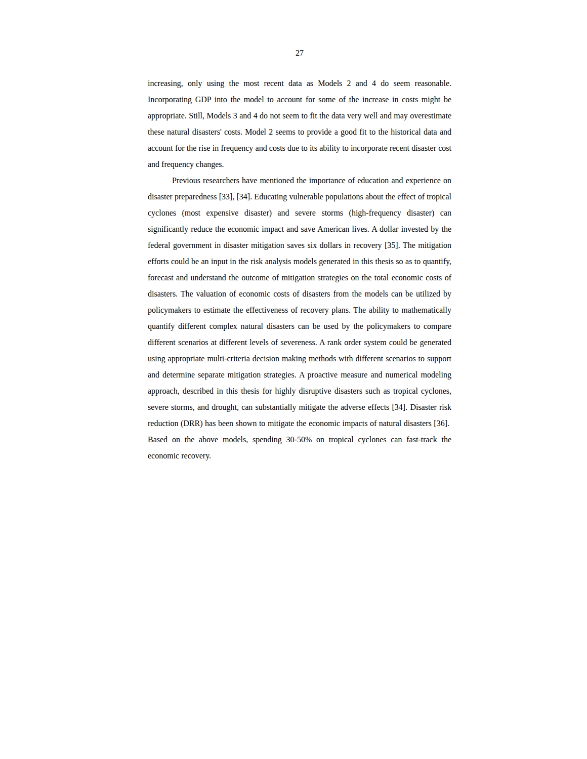27
increasing, only using the most recent data as Models 2 and 4 do seem reasonable. Incorporating GDP into the model to account for some of the increase in costs might be appropriate. Still, Models 3 and 4 do not seem to fit the data very well and may overestimate these natural disasters' costs. Model 2 seems to provide a good fit to the historical data and account for the rise in frequency and costs due to its ability to incorporate recent disaster cost and frequency changes.
Previous researchers have mentioned the importance of education and experience on disaster preparedness [33], [34]. Educating vulnerable populations about the effect of tropical cyclones (most expensive disaster) and severe storms (high-frequency disaster) can significantly reduce the economic impact and save American lives. A dollar invested by the federal government in disaster mitigation saves six dollars in recovery [35]. The mitigation efforts could be an input in the risk analysis models generated in this thesis so as to quantify, forecast and understand the outcome of mitigation strategies on the total economic costs of disasters. The valuation of economic costs of disasters from the models can be utilized by policymakers to estimate the effectiveness of recovery plans. The ability to mathematically quantify different complex natural disasters can be used by the policymakers to compare different scenarios at different levels of severeness. A rank order system could be generated using appropriate multi-criteria decision making methods with different scenarios to support and determine separate mitigation strategies. A proactive measure and numerical modeling approach, described in this thesis for highly disruptive disasters such as tropical cyclones, severe storms, and drought, can substantially mitigate the adverse effects [34]. Disaster risk reduction (DRR) has been shown to mitigate the economic impacts of natural disasters [36]. Based on the above models, spending 30-50% on tropical cyclones can fast-track the economic recovery.